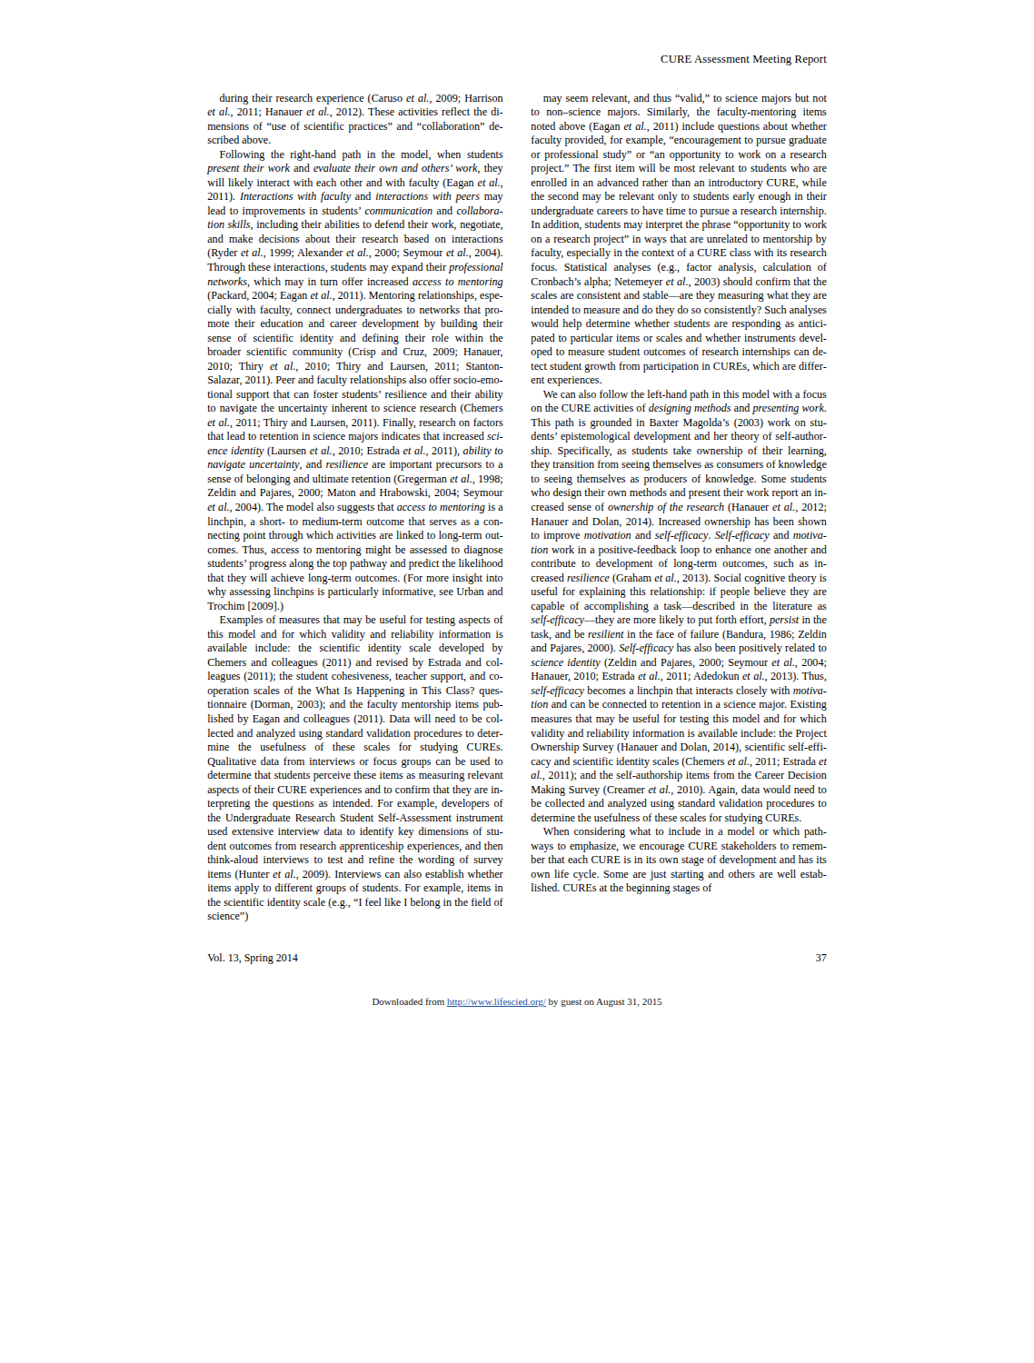CURE Assessment Meeting Report
during their research experience (Caruso et al., 2009; Harrison et al., 2011; Hanauer et al., 2012). These activities reflect the dimensions of “use of scientific practices” and “collaboration” described above.
Following the right-hand path in the model, when students present their work and evaluate their own and others’ work, they will likely interact with each other and with faculty (Eagan et al., 2011). Interactions with faculty and interactions with peers may lead to improvements in students’ communication and collaboration skills, including their abilities to defend their work, negotiate, and make decisions about their research based on interactions (Ryder et al., 1999; Alexander et al., 2000; Seymour et al., 2004). Through these interactions, students may expand their professional networks, which may in turn offer increased access to mentoring (Packard, 2004; Eagan et al., 2011). Mentoring relationships, especially with faculty, connect undergraduates to networks that promote their education and career development by building their sense of scientific identity and defining their role within the broader scientific community (Crisp and Cruz, 2009; Hanauer, 2010; Thiry et al., 2010; Thiry and Laursen, 2011; Stanton-Salazar, 2011). Peer and faculty relationships also offer socio-emotional support that can foster students’ resilience and their ability to navigate the uncertainty inherent to science research (Chemers et al., 2011; Thiry and Laursen, 2011). Finally, research on factors that lead to retention in science majors indicates that increased science identity (Laursen et al., 2010; Estrada et al., 2011), ability to navigate uncertainty, and resilience are important precursors to a sense of belonging and ultimate retention (Gregerman et al., 1998; Zeldin and Pajares, 2000; Maton and Hrabowski, 2004; Seymour et al., 2004). The model also suggests that access to mentoring is a linchpin, a short- to medium-term outcome that serves as a connecting point through which activities are linked to long-term outcomes. Thus, access to mentoring might be assessed to diagnose students’ progress along the top pathway and predict the likelihood that they will achieve long-term outcomes. (For more insight into why assessing linchpins is particularly informative, see Urban and Trochim [2009].)
Examples of measures that may be useful for testing aspects of this model and for which validity and reliability information is available include: the scientific identity scale developed by Chemers and colleagues (2011) and revised by Estrada and colleagues (2011); the student cohesiveness, teacher support, and cooperation scales of the What Is Happening in This Class? questionnaire (Dorman, 2003); and the faculty mentorship items published by Eagan and colleagues (2011). Data will need to be collected and analyzed using standard validation procedures to determine the usefulness of these scales for studying CUREs. Qualitative data from interviews or focus groups can be used to determine that students perceive these items as measuring relevant aspects of their CURE experiences and to confirm that they are interpreting the questions as intended. For example, developers of the Undergraduate Research Student Self-Assessment instrument used extensive interview data to identify key dimensions of student outcomes from research apprenticeship experiences, and then think-aloud interviews to test and refine the wording of survey items (Hunter et al., 2009). Interviews can also establish whether items apply to different groups of students. For example, items in the scientific identity scale (e.g., “I feel like I belong in the field of science”)
may seem relevant, and thus “valid,” to science majors but not to non–science majors. Similarly, the faculty-mentoring items noted above (Eagan et al., 2011) include questions about whether faculty provided, for example, “encouragement to pursue graduate or professional study” or “an opportunity to work on a research project.” The first item will be most relevant to students who are enrolled in an advanced rather than an introductory CURE, while the second may be relevant only to students early enough in their undergraduate careers to have time to pursue a research internship. In addition, students may interpret the phrase “opportunity to work on a research project” in ways that are unrelated to mentorship by faculty, especially in the context of a CURE class with its research focus. Statistical analyses (e.g., factor analysis, calculation of Cronbach’s alpha; Netemeyer et al., 2003) should confirm that the scales are consistent and stable—are they measuring what they are intended to measure and do they do so consistently? Such analyses would help determine whether students are responding as anticipated to particular items or scales and whether instruments developed to measure student outcomes of research internships can detect student growth from participation in CUREs, which are different experiences.
We can also follow the left-hand path in this model with a focus on the CURE activities of designing methods and presenting work. This path is grounded in Baxter Magolda’s (2003) work on students’ epistemological development and her theory of self-authorship. Specifically, as students take ownership of their learning, they transition from seeing themselves as consumers of knowledge to seeing themselves as producers of knowledge. Some students who design their own methods and present their work report an increased sense of ownership of the research (Hanauer et al., 2012; Hanauer and Dolan, 2014). Increased ownership has been shown to improve motivation and self-efficacy. Self-efficacy and motivation work in a positive-feedback loop to enhance one another and contribute to development of long-term outcomes, such as increased resilience (Graham et al., 2013). Social cognitive theory is useful for explaining this relationship: if people believe they are capable of accomplishing a task—described in the literature as self-efficacy—they are more likely to put forth effort, persist in the task, and be resilient in the face of failure (Bandura, 1986; Zeldin and Pajares, 2000). Self-efficacy has also been positively related to science identity (Zeldin and Pajares, 2000; Seymour et al., 2004; Hanauer, 2010; Estrada et al., 2011; Adedokun et al., 2013). Thus, self-efficacy becomes a linchpin that interacts closely with motivation and can be connected to retention in a science major. Existing measures that may be useful for testing this model and for which validity and reliability information is available include: the Project Ownership Survey (Hanauer and Dolan, 2014), scientific self-efficacy and scientific identity scales (Chemers et al., 2011; Estrada et al., 2011); and the self-authorship items from the Career Decision Making Survey (Creamer et al., 2010). Again, data would need to be collected and analyzed using standard validation procedures to determine the usefulness of these scales for studying CUREs.
When considering what to include in a model or which pathways to emphasize, we encourage CURE stakeholders to remember that each CURE is in its own stage of development and has its own life cycle. Some are just starting and others are well established. CUREs at the beginning stages of
Vol. 13, Spring 2014
37
Downloaded from http://www.lifescied.org/ by guest on August 31, 2015